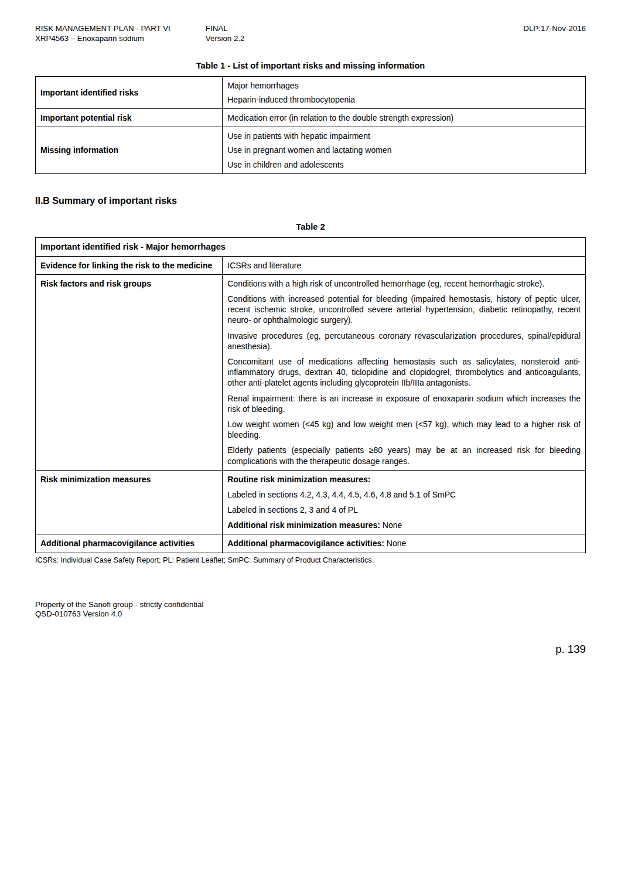RISK MANAGEMENT PLAN - PART VI XRP4563 – Enoxaparin sodium
FINAL Version 2.2
DLP:17-Nov-2016
Table 1 - List of important risks and missing information
| Important identified risks | Major hemorrhages Heparin-induced thrombocytopenia |
| Important potential risk | Medication error (in relation to the double strength expression) |
| Missing information | Use in patients with hepatic impairment Use in pregnant women and lactating women Use in children and adolescents |
II.B Summary of important risks
Table 2
| Important identified risk - Major hemorrhages |
| --- |
| Evidence for linking the risk to the medicine | ICSRs and literature |
| Risk factors and risk groups | Conditions with a high risk of uncontrolled hemorrhage (eg, recent hemorrhagic stroke). Conditions with increased potential for bleeding (impaired hemostasis, history of peptic ulcer, recent ischemic stroke, uncontrolled severe arterial hypertension, diabetic retinopathy, recent neuro- or ophthalmologic surgery). Invasive procedures (eg, percutaneous coronary revascularization procedures, spinal/epidural anesthesia). Concomitant use of medications affecting hemostasis such as salicylates, nonsteroid anti-inflammatory drugs, dextran 40, ticlopidine and clopidogrel, thrombolytics and anticoagulants, other anti-platelet agents including glycoprotein IIb/IIIa antagonists. Renal impairment: there is an increase in exposure of enoxaparin sodium which increases the risk of bleeding. Low weight women (<45 kg) and low weight men (<57 kg), which may lead to a higher risk of bleeding. Elderly patients (especially patients ≥80 years) may be at an increased risk for bleeding complications with the therapeutic dosage ranges. |
| Risk minimization measures | Routine risk minimization measures: Labeled in sections 4.2, 4.3, 4.4, 4.5, 4.6, 4.8 and 5.1 of SmPC Labeled in sections 2, 3 and 4 of PL Additional risk minimization measures: None |
| Additional pharmacovigilance activities | Additional pharmacovigilance activities: None |
ICSRs: Individual Case Safety Report; PL: Patient Leaflet; SmPC: Summary of Product Characteristics.
Property of the Sanofi group - strictly confidential
QSD-010763 Version 4.0
p. 139